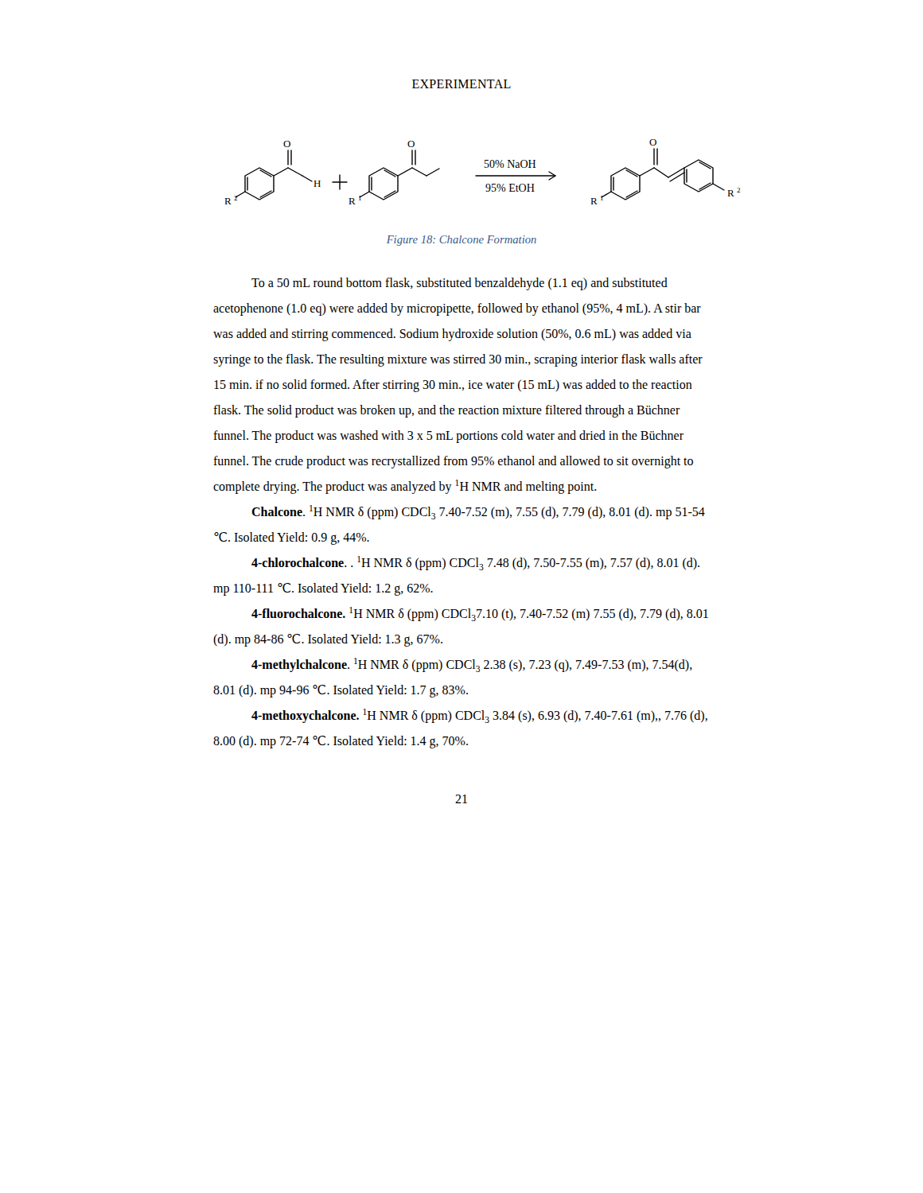EXPERIMENTAL
O H R 2 O R 1 O R 1 R 2 50% NaOH 95% EtOH
Figure 18: Chalcone Formation
To a 50 mL round bottom flask, substituted benzaldehyde (1.1 eq) and substituted acetophenone (1.0 eq) were added by micropipette, followed by ethanol (95%, 4 mL). A stir bar was added and stirring commenced. Sodium hydroxide solution (50%, 0.6 mL) was added via syringe to the flask. The resulting mixture was stirred 30 min., scraping interior flask walls after 15 min. if no solid formed. After stirring 30 min., ice water (15 mL) was added to the reaction flask. The solid product was broken up, and the reaction mixture filtered through a Büchner funnel. The product was washed with 3 x 5 mL portions cold water and dried in the Büchner funnel. The crude product was recrystallized from 95% ethanol and allowed to sit overnight to complete drying. The product was analyzed by 1H NMR and melting point.
Chalcone. 1H NMR δ (ppm) CDCl3 7.40-7.52 (m), 7.55 (d), 7.79 (d), 8.01 (d). mp 51-54 ℃. Isolated Yield: 0.9 g, 44%.
4-chlorochalcone. . 1H NMR δ (ppm) CDCl3 7.48 (d), 7.50-7.55 (m), 7.57 (d), 8.01 (d). mp 110-111 ℃. Isolated Yield: 1.2 g, 62%.
4-fluorochalcone. 1H NMR δ (ppm) CDCl37.10 (t), 7.40-7.52 (m) 7.55 (d), 7.79 (d), 8.01 (d). mp 84-86 ℃. Isolated Yield: 1.3 g, 67%.
4-methylchalcone. 1H NMR δ (ppm) CDCl3 2.38 (s), 7.23 (q), 7.49-7.53 (m), 7.54(d), 8.01 (d). mp 94-96 ℃. Isolated Yield: 1.7 g, 83%.
4-methoxychalcone. 1H NMR δ (ppm) CDCl3 3.84 (s), 6.93 (d), 7.40-7.61 (m),, 7.76 (d), 8.00 (d). mp 72-74 ℃. Isolated Yield: 1.4 g, 70%.
21